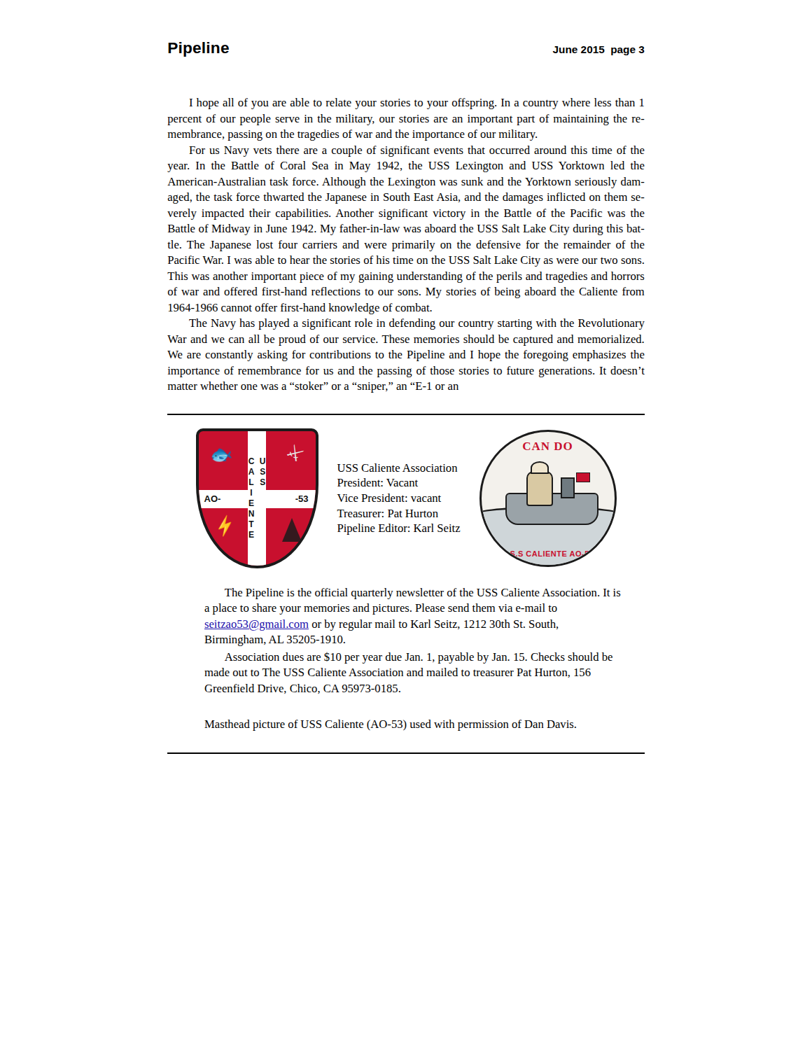Pipeline
June 2015 page 3
I hope all of you are able to relate your stories to your offspring. In a country where less than 1 percent of our people serve in the military, our stories are an important part of maintaining the remembrance, passing on the tragedies of war and the importance of our military.
For us Navy vets there are a couple of significant events that occurred around this time of the year. In the Battle of Coral Sea in May 1942, the USS Lexington and USS Yorktown led the American-Australian task force. Although the Lexington was sunk and the Yorktown seriously damaged, the task force thwarted the Japanese in South East Asia, and the damages inflicted on them severely impacted their capabilities. Another significant victory in the Battle of the Pacific was the Battle of Midway in June 1942. My father-in-law was aboard the USS Salt Lake City during this battle. The Japanese lost four carriers and were primarily on the defensive for the remainder of the Pacific War. I was able to hear the stories of his time on the USS Salt Lake City as were our two sons. This was another important piece of my gaining understanding of the perils and tragedies and horrors of war and offered first-hand reflections to our sons. My stories of being aboard the Caliente from 1964-1966 cannot offer first-hand knowledge of combat.
The Navy has played a significant role in defending our country starting with the Revolutionary War and we can all be proud of our service. These memories should be captured and memorialized. We are constantly asking for contributions to the Pipeline and I hope the foregoing emphasizes the importance of remembrance for us and the passing of those stories to future generations. It doesn’t matter whether one was a “stoker” or a “sniper,” an “E-1 or an
🐟
⚔
⚡
AO-
-53
USS CALIENTE
USS Caliente Association
President: Vacant
Vice President: vacant
Treasurer: Pat Hurton
Pipeline Editor: Karl Seitz
CAN DO
U.S.S CALIENTE AO-53
The Pipeline is the official quarterly newsletter of the USS Caliente Association. It is a place to share your memories and pictures. Please send them via e-mail to seitzao53@gmail.com or by regular mail to Karl Seitz, 1212 30th St. South, Birmingham, AL 35205-1910.
Association dues are $10 per year due Jan. 1, payable by Jan. 15. Checks should be made out to The USS Caliente Association and mailed to treasurer Pat Hurton, 156 Greenfield Drive, Chico, CA 95973-0185.
Masthead picture of USS Caliente (AO-53) used with permission of Dan Davis.